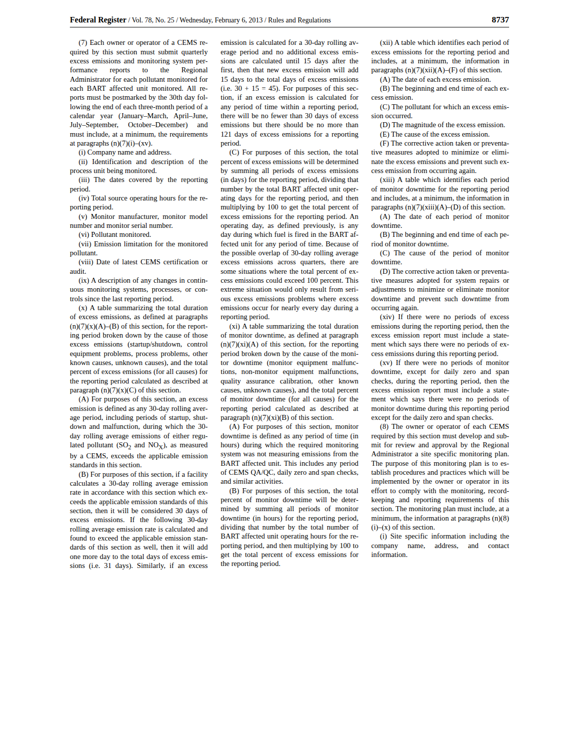Federal Register / Vol. 78, No. 25 / Wednesday, February 6, 2013 / Rules and Regulations
8737
(7) Each owner or operator of a CEMS required by this section must submit quarterly excess emissions and monitoring system performance reports to the Regional Administrator for each pollutant monitored for each BART affected unit monitored. All reports must be postmarked by the 30th day following the end of each three-month period of a calendar year (January–March, April–June, July–September, October–December) and must include, at a minimum, the requirements at paragraphs (n)(7)(i)–(xv).
(i) Company name and address.
(ii) Identification and description of the process unit being monitored.
(iii) The dates covered by the reporting period.
(iv) Total source operating hours for the reporting period.
(v) Monitor manufacturer, monitor model number and monitor serial number.
(vi) Pollutant monitored.
(vii) Emission limitation for the monitored pollutant.
(viii) Date of latest CEMS certification or audit.
(ix) A description of any changes in continuous monitoring systems, processes, or controls since the last reporting period.
(x) A table summarizing the total duration of excess emissions, as defined at paragraphs (n)(7)(x)(A)–(B) of this section, for the reporting period broken down by the cause of those excess emissions (startup/shutdown, control equipment problems, process problems, other known causes, unknown causes), and the total percent of excess emissions (for all causes) for the reporting period calculated as described at paragraph (n)(7)(x)(C) of this section.
(A) For purposes of this section, an excess emission is defined as any 30-day rolling average period, including periods of startup, shutdown and malfunction, during which the 30-day rolling average emissions of either regulated pollutant (SO2 and NOX), as measured by a CEMS, exceeds the applicable emission standards in this section.
(B) For purposes of this section, if a facility calculates a 30-day rolling average emission rate in accordance with this section which exceeds the applicable emission standards of this section, then it will be considered 30 days of excess emissions. If the following 30-day rolling average emission rate is calculated and found to exceed the applicable emission standards of this section as well, then it will add one more day to the total days of excess emissions (i.e. 31 days). Similarly, if an excess emission is calculated for a 30-day rolling average period and no additional excess emissions are calculated until 15 days after the first, then that new excess emission will add 15 days to the total days of excess emissions (i.e. 30 + 15 = 45). For purposes of this section, if an excess emission is calculated for any period of time within a reporting period, there will be no fewer than 30 days of excess emissions but there should be no more than 121 days of excess emissions for a reporting period.
(C) For purposes of this section, the total percent of excess emissions will be determined by summing all periods of excess emissions (in days) for the reporting period, dividing that number by the total BART affected unit operating days for the reporting period, and then multiplying by 100 to get the total percent of excess emissions for the reporting period. An operating day, as defined previously, is any day during which fuel is fired in the BART affected unit for any period of time. Because of the possible overlap of 30-day rolling average excess emissions across quarters, there are some situations where the total percent of excess emissions could exceed 100 percent. This extreme situation would only result from serious excess emissions problems where excess emissions occur for nearly every day during a reporting period.
(xi) A table summarizing the total duration of monitor downtime, as defined at paragraph (n)(7)(xi)(A) of this section, for the reporting period broken down by the cause of the monitor downtime (monitor equipment malfunctions, non-monitor equipment malfunctions, quality assurance calibration, other known causes, unknown causes), and the total percent of monitor downtime (for all causes) for the reporting period calculated as described at paragraph (n)(7)(xi)(B) of this section.
(A) For purposes of this section, monitor downtime is defined as any period of time (in hours) during which the required monitoring system was not measuring emissions from the BART affected unit. This includes any period of CEMS QA/QC, daily zero and span checks, and similar activities.
(B) For purposes of this section, the total percent of monitor downtime will be determined by summing all periods of monitor downtime (in hours) for the reporting period, dividing that number by the total number of BART affected unit operating hours for the reporting period, and then multiplying by 100 to get the total percent of excess emissions for the reporting period.
(xii) A table which identifies each period of excess emissions for the reporting period and includes, at a minimum, the information in paragraphs (n)(7)(xii)(A)–(F) of this section.
(A) The date of each excess emission.
(B) The beginning and end time of each excess emission.
(C) The pollutant for which an excess emission occurred.
(D) The magnitude of the excess emission.
(E) The cause of the excess emission.
(F) The corrective action taken or preventative measures adopted to minimize or eliminate the excess emissions and prevent such excess emission from occurring again.
(xiii) A table which identifies each period of monitor downtime for the reporting period and includes, at a minimum, the information in paragraphs (n)(7)(xiii)(A)–(D) of this section.
(A) The date of each period of monitor downtime.
(B) The beginning and end time of each period of monitor downtime.
(C) The cause of the period of monitor downtime.
(D) The corrective action taken or preventative measures adopted for system repairs or adjustments to minimize or eliminate monitor downtime and prevent such downtime from occurring again.
(xiv) If there were no periods of excess emissions during the reporting period, then the excess emission report must include a statement which says there were no periods of excess emissions during this reporting period.
(xv) If there were no periods of monitor downtime, except for daily zero and span checks, during the reporting period, then the excess emission report must include a statement which says there were no periods of monitor downtime during this reporting period except for the daily zero and span checks.
(8) The owner or operator of each CEMS required by this section must develop and submit for review and approval by the Regional Administrator a site specific monitoring plan. The purpose of this monitoring plan is to establish procedures and practices which will be implemented by the owner or operator in its effort to comply with the monitoring, recordkeeping and reporting requirements of this section. The monitoring plan must include, at a minimum, the information at paragraphs (n)(8)(i)–(x) of this section.
(i) Site specific information including the company name, address, and contact information.